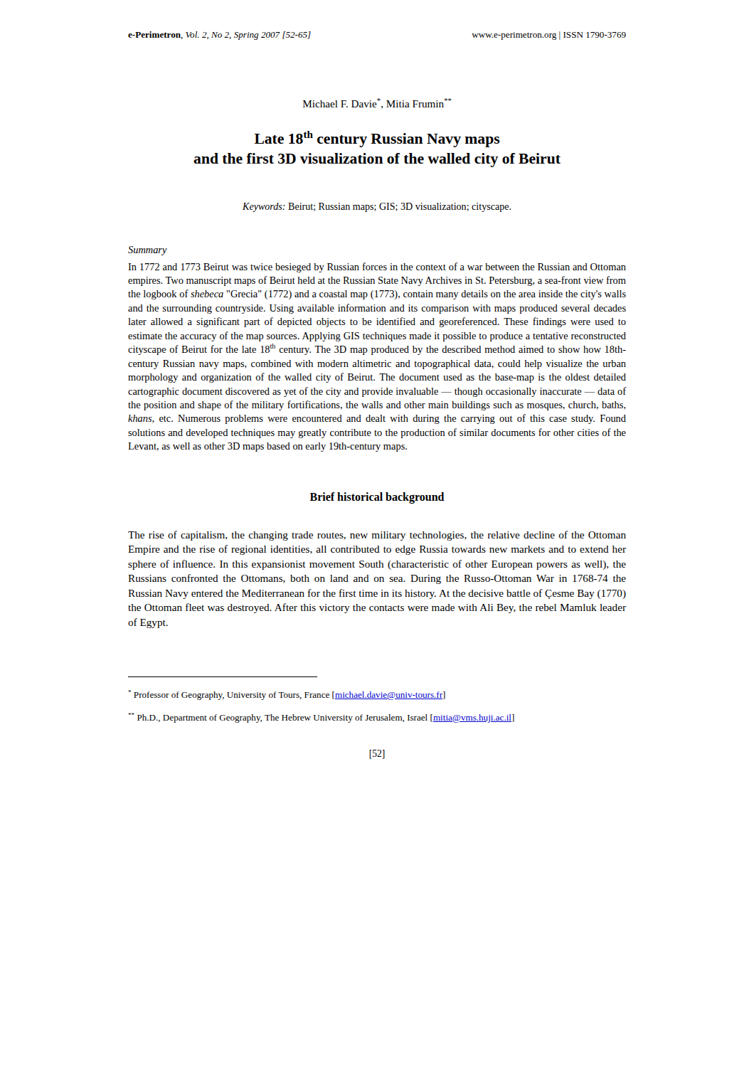e-Perimetron, Vol. 2, No 2, Spring 2007 [52-65] www.e-perimetron.org | ISSN 1790-3769
Michael F. Davie*, Mitia Frumin**
Late 18th century Russian Navy maps
and the first 3D visualization of the walled city of Beirut
Keywords: Beirut; Russian maps; GIS; 3D visualization; cityscape.
Summary
In 1772 and 1773 Beirut was twice besieged by Russian forces in the context of a war between the Russian and Ottoman empires. Two manuscript maps of Beirut held at the Russian State Navy Archives in St. Petersburg, a sea-front view from the logbook of shebeca "Grecia" (1772) and a coastal map (1773), contain many details on the area inside the city's walls and the surrounding countryside. Using available information and its comparison with maps produced several decades later allowed a significant part of depicted objects to be identified and georeferenced. These findings were used to estimate the accuracy of the map sources. Applying GIS techniques made it possible to produce a tentative reconstructed cityscape of Beirut for the late 18th century. The 3D map produced by the described method aimed to show how 18th-century Russian navy maps, combined with modern altimetric and topographical data, could help visualize the urban morphology and organization of the walled city of Beirut. The document used as the base-map is the oldest detailed cartographic document discovered as yet of the city and provide invaluable — though occasionally inaccurate — data of the position and shape of the military fortifications, the walls and other main buildings such as mosques, church, baths, khans, etc. Numerous problems were encountered and dealt with during the carrying out of this case study. Found solutions and developed techniques may greatly contribute to the production of similar documents for other cities of the Levant, as well as other 3D maps based on early 19th-century maps.
Brief historical background
The rise of capitalism, the changing trade routes, new military technologies, the relative decline of the Ottoman Empire and the rise of regional identities, all contributed to edge Russia towards new markets and to extend her sphere of influence. In this expansionist movement South (characteristic of other European powers as well), the Russians confronted the Ottomans, both on land and on sea. During the Russo-Ottoman War in 1768-74 the Russian Navy entered the Mediterranean for the first time in its history. At the decisive battle of Çesme Bay (1770) the Ottoman fleet was destroyed. After this victory the contacts were made with Ali Bey, the rebel Mamluk leader of Egypt.
* Professor of Geography, University of Tours, France [michael.davie@univ-tours.fr]
** Ph.D., Department of Geography, The Hebrew University of Jerusalem, Israel [mitia@vms.huji.ac.il]
[52]